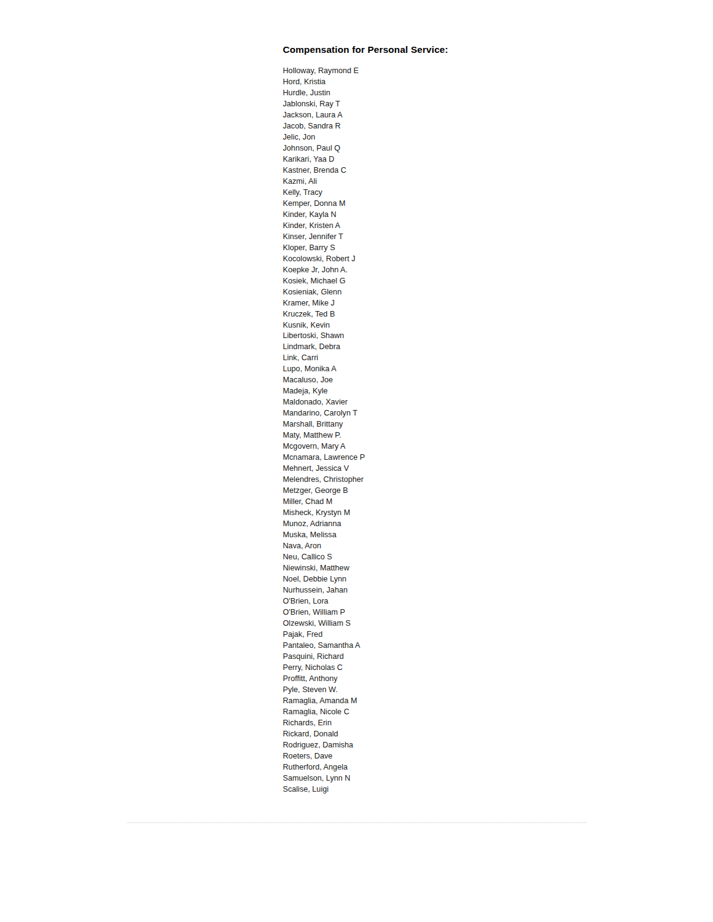Compensation for Personal Service:
Holloway, Raymond E
Hord, Kristia
Hurdle, Justin
Jablonski, Ray T
Jackson, Laura A
Jacob, Sandra R
Jelic, Jon
Johnson, Paul Q
Karikari, Yaa D
Kastner, Brenda C
Kazmi, Ali
Kelly, Tracy
Kemper, Donna M
Kinder, Kayla N
Kinder, Kristen A
Kinser, Jennifer T
Kloper, Barry S
Kocolowski, Robert J
Koepke Jr, John A.
Kosiek, Michael G
Kosieniak, Glenn
Kramer, Mike J
Kruczek, Ted B
Kusnik, Kevin
Libertoski, Shawn
Lindmark, Debra
Link, Carri
Lupo, Monika A
Macaluso, Joe
Madeja, Kyle
Maldonado, Xavier
Mandarino, Carolyn T
Marshall, Brittany
Maty, Matthew P.
Mcgovern, Mary A
Mcnamara, Lawrence P
Mehnert, Jessica V
Melendres, Christopher
Metzger, George B
Miller, Chad M
Misheck, Krystyn M
Munoz, Adrianna
Muska, Melissa
Nava, Aron
Neu, Callico S
Niewinski, Matthew
Noel, Debbie Lynn
Nurhussein, Jahan
O'Brien, Lora
O'Brien, William P
Olzewski, William S
Pajak, Fred
Pantaleo, Samantha A
Pasquini, Richard
Perry, Nicholas C
Proffitt, Anthony
Pyle, Steven W.
Ramaglia, Amanda M
Ramaglia, Nicole C
Richards, Erin
Rickard, Donald
Rodriguez, Damisha
Roeters, Dave
Rutherford, Angela
Samuelson, Lynn N
Scalise, Luigi